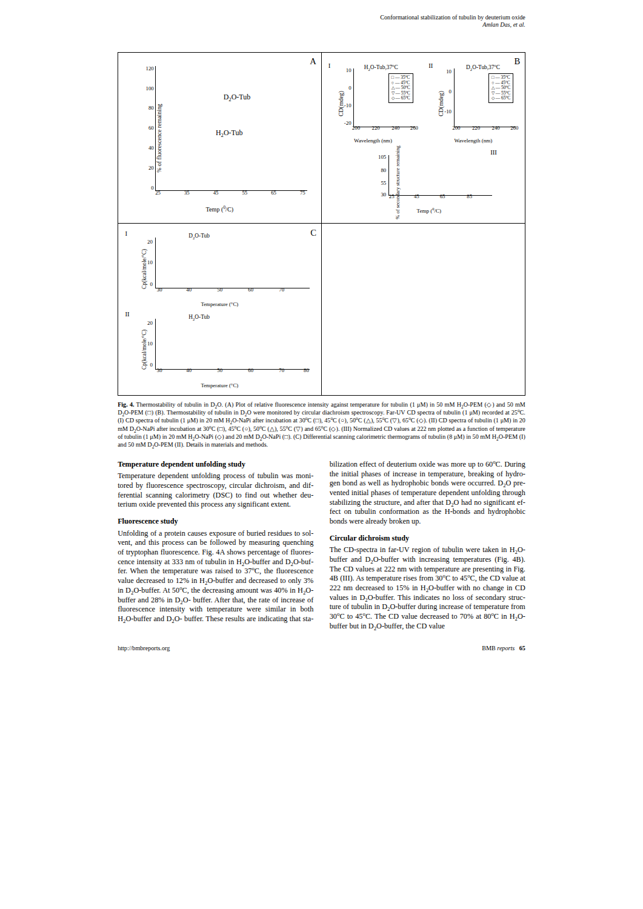Conformational stabilization of tubulin by deuterium oxide
Amlan Das, et al.
A
% of fluorescence remaining
120 100 80 60 40 20 0
25 35 45 55 65 75
Temp (0/C)
D2O-Tub
H2O-Tub
B
I
H2O-Tub,37oC
CD(mdeg)
10 0 -10 -20
200 220 240 260
Wavelength (nm)
□ — 35oC
○ — 45oC
△ — 50oC
▽ — 55oC
◇ — 65oC
II
D2O-Tub,37oC
CD(mdeg)
10 0 -10
200 220 240 260
Wavelength (nm)
□ — 35oC
○ — 45oC
△ — 50oC
▽ — 55oC
◇ — 65oC
III
% of secondary structure remaining
105 80 55 30
25 45 65 85
Temp (0/C)
C
I
D2O-Tub
Cp(kcal/mole/oC)
20 10 0
30 40 50 60 70
Temperature (°C)
II
H2O-Tub
Cp(kcal/mole/oC)
20 10 0
30 40 50 60 70 80
Temperature (°C)
Fig. 4. Thermostability of tubulin in D2O. (A) Plot of relative fluorescence intensity against temperature for tubulin (1 μM) in 50 mM H2O-PEM (◇) and 50 mM D2O-PEM (□) (B). Thermostability of tubulin in D2O were monitored by circular diachroism spectroscopy. Far-UV CD spectra of tubulin (1 μM) recorded at 25oC. (I) CD spectra of tubulin (1 μM) in 20 mM H2O-NaPi after incubation at 30oC (□), 45oC (○), 50oC (△), 55oC (▽), 65oC (◇). (II) CD spectra of tubulin (1 μM) in 20 mM D2O-NaPi after incubation at 30oC (□), 45oC (○), 50oC (△), 55oC (▽) and 65oC (◇). (III) Normalized CD values at 222 nm plotted as a function of temperature of tubulin (1 μM) in 20 mM H2O-NaPi (◇) and 20 mM D2O-NaPi (□). (C) Differential scanning calorimetric thermograms of tubulin (8 μM) in 50 mM H2O-PEM (I) and 50 mM D2O-PEM (II). Details in materials and methods.
Temperature dependent unfolding study
Temperature dependent unfolding process of tubulin was monitored by fluorescence spectroscopy, circular dichroism, and differential scanning calorimetry (DSC) to find out whether deuterium oxide prevented this process any significant extent.
Fluorescence study
Unfolding of a protein causes exposure of buried residues to solvent, and this process can be followed by measuring quenching of tryptophan fluorescence. Fig. 4A shows percentage of fluorescence intensity at 333 nm of tubulin in H2O-buffer and D2O-buffer. When the temperature was raised to 37oC, the fluorescence value decreased to 12% in H2O-buffer and decreased to only 3% in D2O-buffer. At 50oC, the decreasing amount was 40% in H2O-buffer and 28% in D2O- buffer. After that, the rate of increase of fluorescence intensity with temperature were similar in both H2O-buffer and D2O- buffer. These results are indicating that stabilization effect of deuterium oxide was more up to 60oC. During the initial phases of increase in temperature, breaking of hydrogen bond as well as hydrophobic bonds were occurred. D2O prevented initial phases of temperature dependent unfolding through stabilizing the structure, and after that D2O had no significant effect on tubulin conformation as the H-bonds and hydrophobic bonds were already broken up.
Circular dichroism study
The CD-spectra in far-UV region of tubulin were taken in H2O-buffer and D2O-buffer with increasing temperatures (Fig. 4B). The CD values at 222 nm with temperature are presenting in Fig. 4B (III). As temperature rises from 30oC to 45oC, the CD value at 222 nm decreased to 15% in H2O-buffer with no change in CD values in D2O-buffer. This indicates no loss of secondary structure of tubulin in D2O-buffer during increase of temperature from 30oC to 45oC. The CD value decreased to 70% at 80oC in H2O-buffer but in D2O-buffer, the CD value
http://bmbreports.org
BMB reports 65